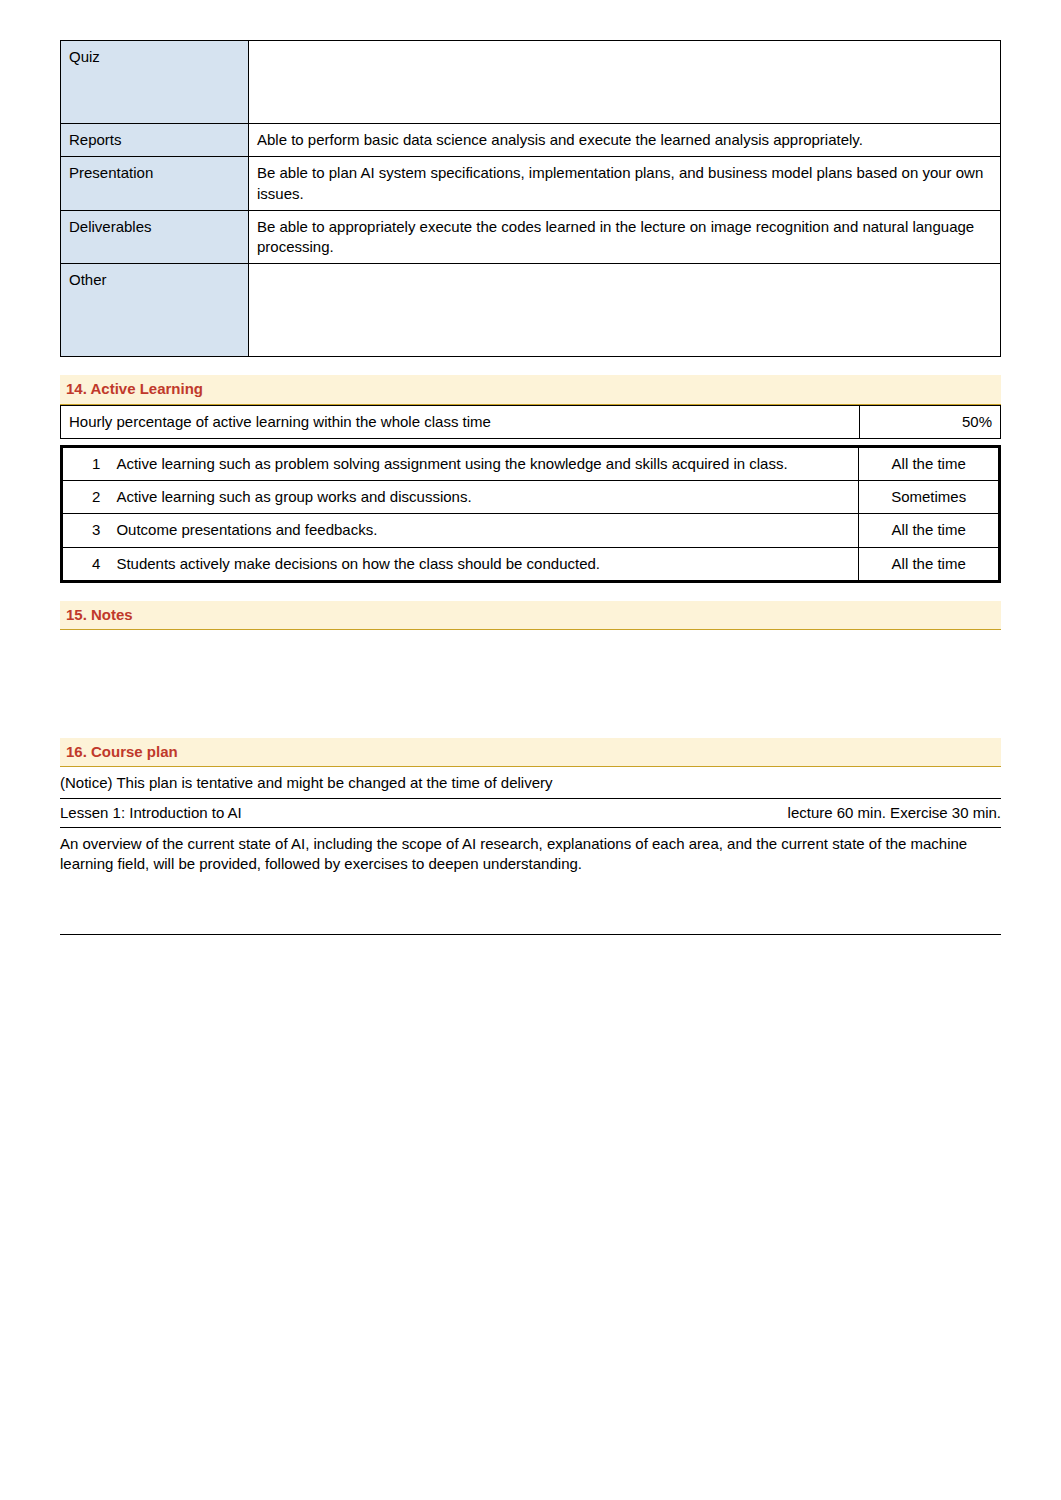| Quiz | |
| Reports | Able to perform basic data science analysis and execute the learned analysis appropriately. |
| Presentation | Be able to plan AI system specifications, implementation plans, and business model plans based on your own issues. |
| Deliverables | Be able to appropriately execute the codes learned in the lecture on image recognition and natural language processing. |
| Other | |
14. Active Learning
| Hourly percentage of active learning within the whole class time | 50% |
| 1 | Active learning such as problem solving assignment using the knowledge and skills acquired in class. | All the time |
| 2 | Active learning such as group works and discussions. | Sometimes |
| 3 | Outcome presentations and feedbacks. | All the time |
| 4 | Students actively make decisions on how the class should be conducted. | All the time |
15. Notes
16. Course plan
(Notice) This plan is tentative and might be changed at the time of delivery
Lessen 1: Introduction to AI lecture 60 min. Exercise 30 min.
An overview of the current state of AI, including the scope of AI research, explanations of each area, and the current state of the machine learning field, will be provided, followed by exercises to deepen understanding.